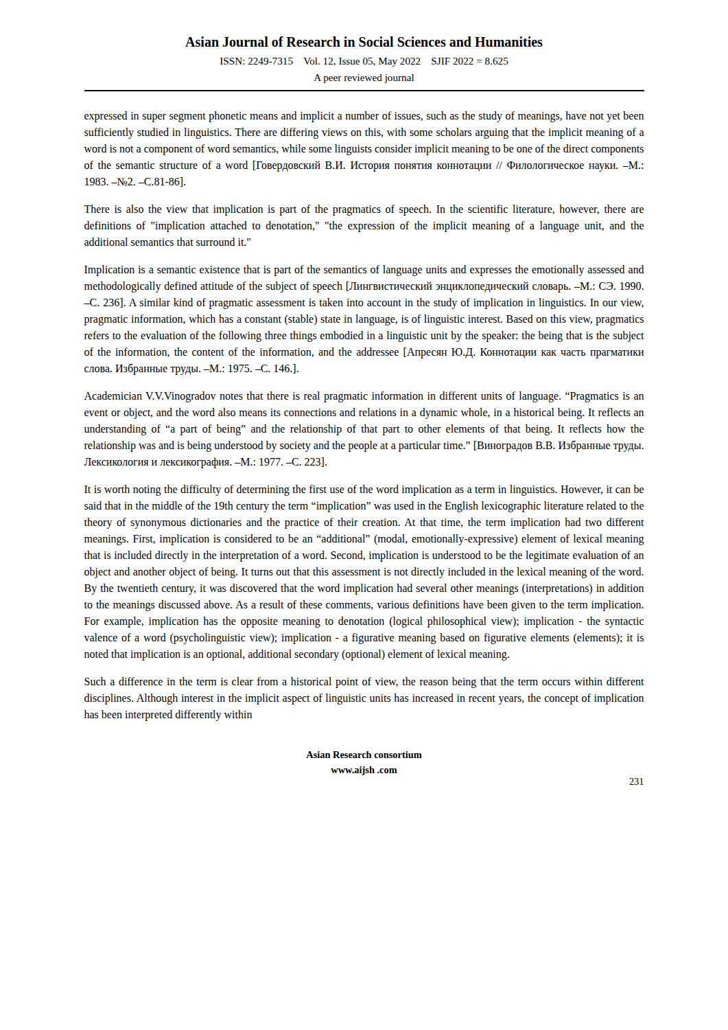Asian Journal of Research in Social Sciences and Humanities
ISSN: 2249-7315 Vol. 12, Issue 05, May 2022 SJIF 2022 = 8.625
A peer reviewed journal
expressed in super segment phonetic means and implicit a number of issues, such as the study of meanings, have not yet been sufficiently studied in linguistics. There are differing views on this, with some scholars arguing that the implicit meaning of a word is not a component of word semantics, while some linguists consider implicit meaning to be one of the direct components of the semantic structure of a word [Говердовский В.И. История понятия коннотации // Филологическое науки. –М.: 1983. –№2. –С.81-86].
There is also the view that implication is part of the pragmatics of speech. In the scientific literature, however, there are definitions of "implication attached to denotation," "the expression of the implicit meaning of a language unit, and the additional semantics that surround it."
Implication is a semantic existence that is part of the semantics of language units and expresses the emotionally assessed and methodologically defined attitude of the subject of speech [Лингвистический энциклопедический словарь. –М.: СЭ. 1990. –С. 236]. A similar kind of pragmatic assessment is taken into account in the study of implication in linguistics. In our view, pragmatic information, which has a constant (stable) state in language, is of linguistic interest. Based on this view, pragmatics refers to the evaluation of the following three things embodied in a linguistic unit by the speaker: the being that is the subject of the information, the content of the information, and the addressee [Апресян Ю.Д. Коннотации как часть прагматики слова. Избранные труды. –М.: 1975. –С. 146.].
Academician V.V.Vinogradov notes that there is real pragmatic information in different units of language. “Pragmatics is an event or object, and the word also means its connections and relations in a dynamic whole, in a historical being. It reflects an understanding of “a part of being” and the relationship of that part to other elements of that being. It reflects how the relationship was and is being understood by society and the people at a particular time.” [Виноградов В.В. Избранные труды. Лексикология и лексикография. –М.: 1977. –С. 223].
It is worth noting the difficulty of determining the first use of the word implication as a term in linguistics. However, it can be said that in the middle of the 19th century the term “implication” was used in the English lexicographic literature related to the theory of synonymous dictionaries and the practice of their creation. At that time, the term implication had two different meanings. First, implication is considered to be an “additional” (modal, emotionally-expressive) element of lexical meaning that is included directly in the interpretation of a word. Second, implication is understood to be the legitimate evaluation of an object and another object of being. It turns out that this assessment is not directly included in the lexical meaning of the word. By the twentieth century, it was discovered that the word implication had several other meanings (interpretations) in addition to the meanings discussed above. As a result of these comments, various definitions have been given to the term implication. For example, implication has the opposite meaning to denotation (logical philosophical view); implication - the syntactic valence of a word (psycholinguistic view); implication - a figurative meaning based on figurative elements (elements); it is noted that implication is an optional, additional secondary (optional) element of lexical meaning.
Such a difference in the term is clear from a historical point of view, the reason being that the term occurs within different disciplines. Although interest in the implicit aspect of linguistic units has increased in recent years, the concept of implication has been interpreted differently within
Asian Research consortium
www.aijsh .com
231